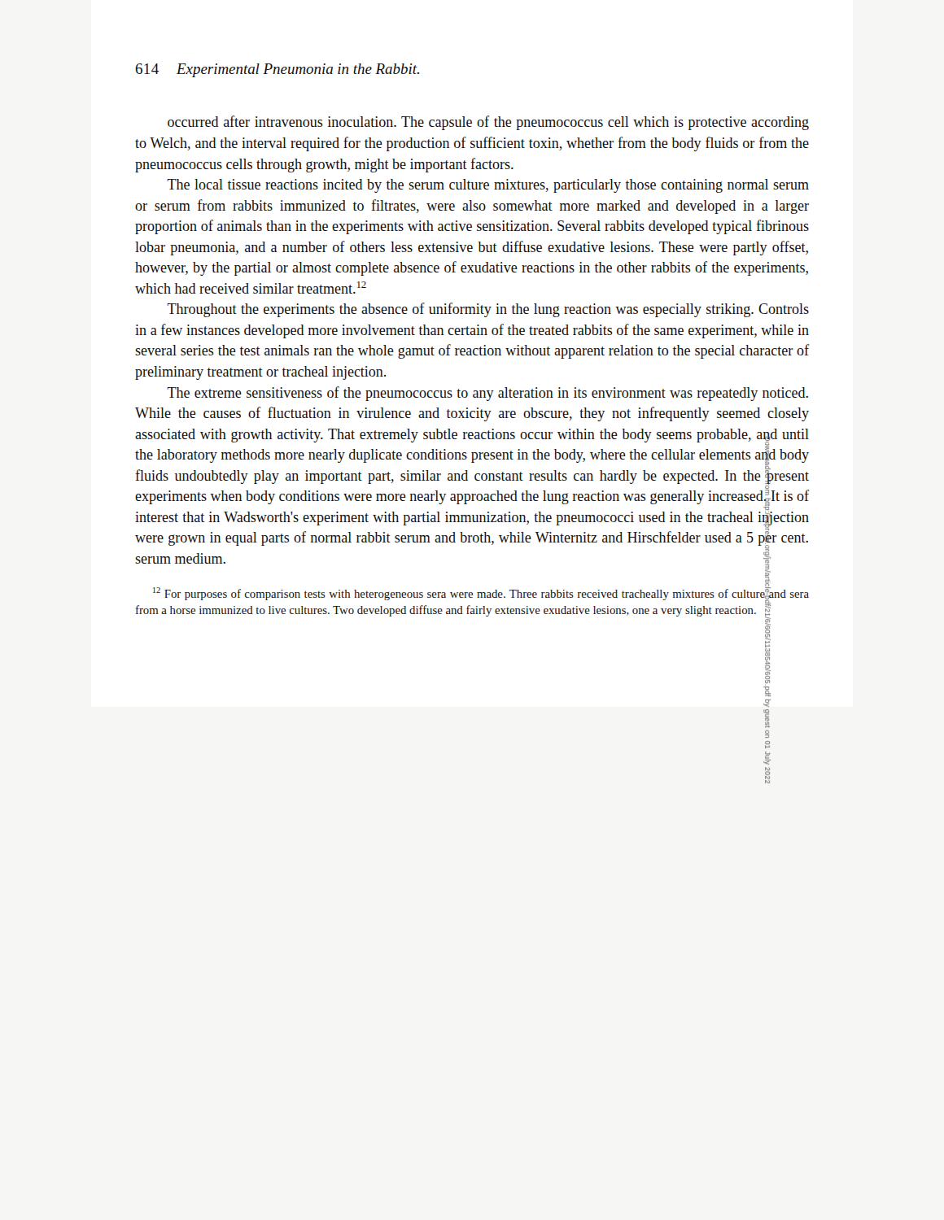Downloaded from http://rupress.org/jem/article-pdf/21/6/605/1138540/605.pdf by guest on 01 July 2022
614 Experimental Pneumonia in the Rabbit.
occurred after intravenous inoculation. The capsule of the pneumococcus cell which is protective according to Welch, and the interval required for the production of sufficient toxin, whether from the body fluids or from the pneumococcus cells through growth, might be important factors.
The local tissue reactions incited by the serum culture mixtures, particularly those containing normal serum or serum from rabbits immunized to filtrates, were also somewhat more marked and developed in a larger proportion of animals than in the experiments with active sensitization. Several rabbits developed typical fibrinous lobar pneumonia, and a number of others less extensive but diffuse exudative lesions. These were partly offset, however, by the partial or almost complete absence of exudative reactions in the other rabbits of the experiments, which had received similar treatment.12
Throughout the experiments the absence of uniformity in the lung reaction was especially striking. Controls in a few instances developed more involvement than certain of the treated rabbits of the same experiment, while in several series the test animals ran the whole gamut of reaction without apparent relation to the special character of preliminary treatment or tracheal injection.
The extreme sensitiveness of the pneumococcus to any alteration in its environment was repeatedly noticed. While the causes of fluctuation in virulence and toxicity are obscure, they not infrequently seemed closely associated with growth activity. That extremely subtle reactions occur within the body seems probable, and until the laboratory methods more nearly duplicate conditions present in the body, where the cellular elements and body fluids undoubtedly play an important part, similar and constant results can hardly be expected. In the present experiments when body conditions were more nearly approached the lung reaction was generally increased. It is of interest that in Wadsworth's experiment with partial immunization, the pneumococci used in the tracheal injection were grown in equal parts of normal rabbit serum and broth, while Winternitz and Hirschfelder used a 5 per cent. serum medium.
12 For purposes of comparison tests with heterogeneous sera were made. Three rabbits received tracheally mixtures of culture and sera from a horse immunized to live cultures. Two developed diffuse and fairly extensive exudative lesions, one a very slight reaction.